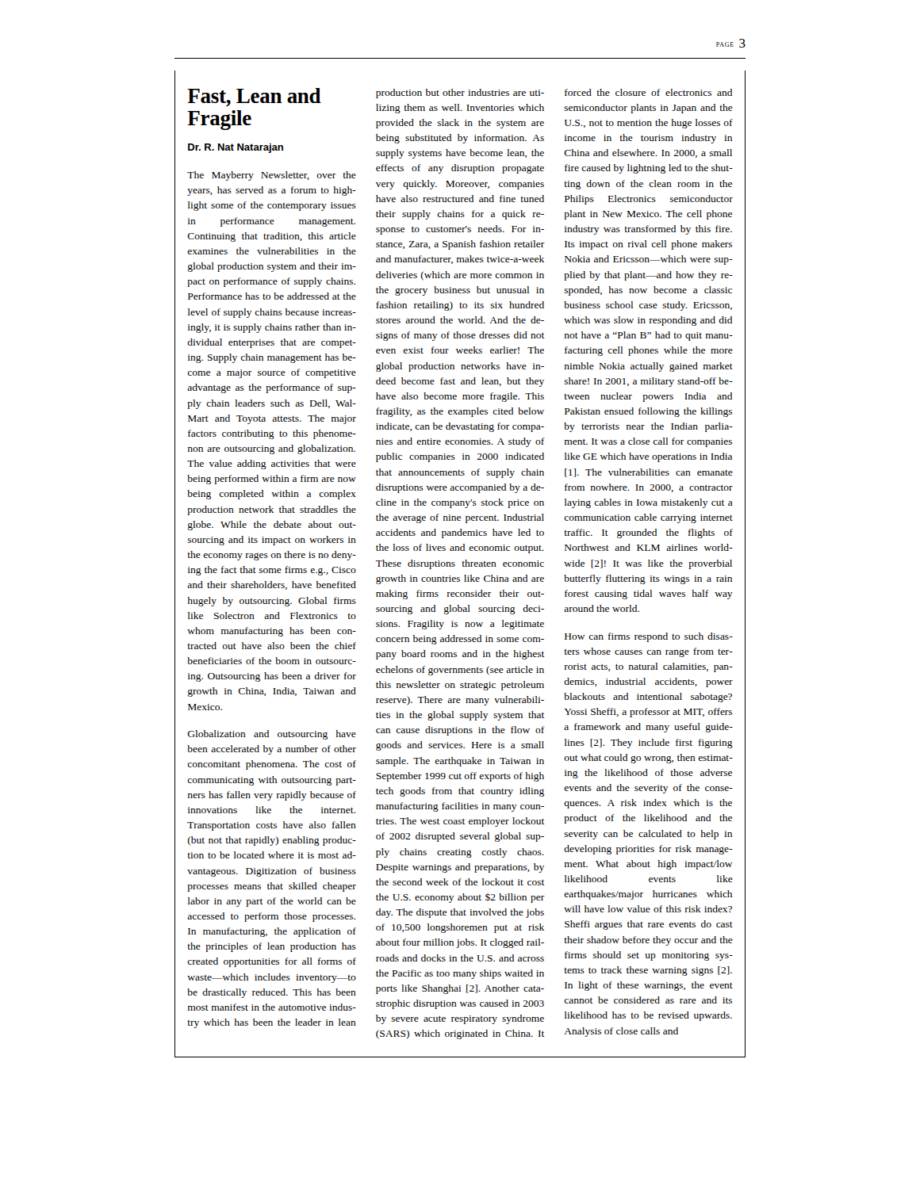page 3
Fast, Lean and Fragile
Dr. R. Nat Natarajan
The Mayberry Newsletter, over the years, has served as a forum to highlight some of the contemporary issues in performance management. Continuing that tradition, this article examines the vulnerabilities in the global production system and their impact on performance of supply chains. Performance has to be addressed at the level of supply chains because increasingly, it is supply chains rather than individual enterprises that are competing. Supply chain management has become a major source of competitive advantage as the performance of supply chain leaders such as Dell, Wal-Mart and Toyota attests. The major factors contributing to this phenomenon are outsourcing and globalization. The value adding activities that were being performed within a firm are now being completed within a complex production network that straddles the globe. While the debate about outsourcing and its impact on workers in the economy rages on there is no denying the fact that some firms e.g., Cisco and their shareholders, have benefited hugely by outsourcing. Global firms like Solectron and Flextronics to whom manufacturing has been contracted out have also been the chief beneficiaries of the boom in outsourcing. Outsourcing has been a driver for growth in China, India, Taiwan and Mexico.
Globalization and outsourcing have been accelerated by a number of other concomitant phenomena. The cost of communicating with outsourcing partners has fallen very rapidly because of innovations like the internet. Transportation costs have also fallen (but not that rapidly) enabling production to be located where it is most advantageous. Digitization of business processes means that skilled cheaper labor in any part of the world can be accessed to perform those processes. In manufacturing, the application of the principles of lean production has created opportunities for all forms of waste—which includes inventory—to be drastically reduced. This has been most manifest in the automotive industry which has been the leader in lean production but other industries are utilizing them as well. Inventories which provided the slack in the system are being substituted by information. As supply systems have become lean, the effects of any disruption propagate very quickly. Moreover, companies have also restructured and fine tuned their supply chains for a quick response to customer's needs. For instance, Zara, a Spanish fashion retailer and manufacturer, makes twice-a-week deliveries (which are more common in the grocery business but unusual in fashion retailing) to its six hundred stores around the world. And the designs of many of those dresses did not even exist four weeks earlier! The global production networks have indeed become fast and lean, but they have also become more fragile. This fragility, as the examples cited below indicate, can be devastating for companies and entire economies. A study of public companies in 2000 indicated that announcements of supply chain disruptions were accompanied by a decline in the company's stock price on the average of nine percent. Industrial accidents and pandemics have led to the loss of lives and economic output. These disruptions threaten economic growth in countries like China and are making firms reconsider their outsourcing and global sourcing decisions. Fragility is now a legitimate concern being addressed in some company board rooms and in the highest echelons of governments (see article in this newsletter on strategic petroleum reserve). There are many vulnerabilities in the global supply system that can cause disruptions in the flow of goods and services. Here is a small sample. The earthquake in Taiwan in September 1999 cut off exports of high tech goods from that country idling manufacturing facilities in many countries. The west coast employer lockout of 2002 disrupted several global supply chains creating costly chaos. Despite warnings and preparations, by the second week of the lockout it cost the U.S. economy about $2 billion per day. The dispute that involved the jobs of 10,500 longshoremen put at risk about four million jobs. It clogged railroads and docks in the U.S. and across the Pacific as too many ships waited in ports like Shanghai [2]. Another catastrophic disruption was caused in 2003 by severe acute respiratory syndrome (SARS) which originated in China. It forced the closure of electronics and semiconductor plants in Japan and the U.S., not to mention the huge losses of income in the tourism industry in China and elsewhere. In 2000, a small fire caused by lightning led to the shutting down of the clean room in the Philips Electronics semiconductor plant in New Mexico. The cell phone industry was transformed by this fire. Its impact on rival cell phone makers Nokia and Ericsson—which were supplied by that plant—and how they responded, has now become a classic business school case study. Ericsson, which was slow in responding and did not have a “Plan B” had to quit manufacturing cell phones while the more nimble Nokia actually gained market share! In 2001, a military stand-off between nuclear powers India and Pakistan ensued following the killings by terrorists near the Indian parliament. It was a close call for companies like GE which have operations in India [1]. The vulnerabilities can emanate from nowhere. In 2000, a contractor laying cables in Iowa mistakenly cut a communication cable carrying internet traffic. It grounded the flights of Northwest and KLM airlines worldwide [2]! It was like the proverbial butterfly fluttering its wings in a rain forest causing tidal waves half way around the world.
How can firms respond to such disasters whose causes can range from terrorist acts, to natural calamities, pandemics, industrial accidents, power blackouts and intentional sabotage? Yossi Sheffi, a professor at MIT, offers a framework and many useful guidelines [2]. They include first figuring out what could go wrong, then estimating the likelihood of those adverse events and the severity of the consequences. A risk index which is the product of the likelihood and the severity can be calculated to help in developing priorities for risk management. What about high impact/low likelihood events like earthquakes/major hurricanes which will have low value of this risk index? Sheffi argues that rare events do cast their shadow before they occur and the firms should set up monitoring systems to track these warning signs [2]. In light of these warnings, the event cannot be considered as rare and its likelihood has to be revised upwards. Analysis of close calls and